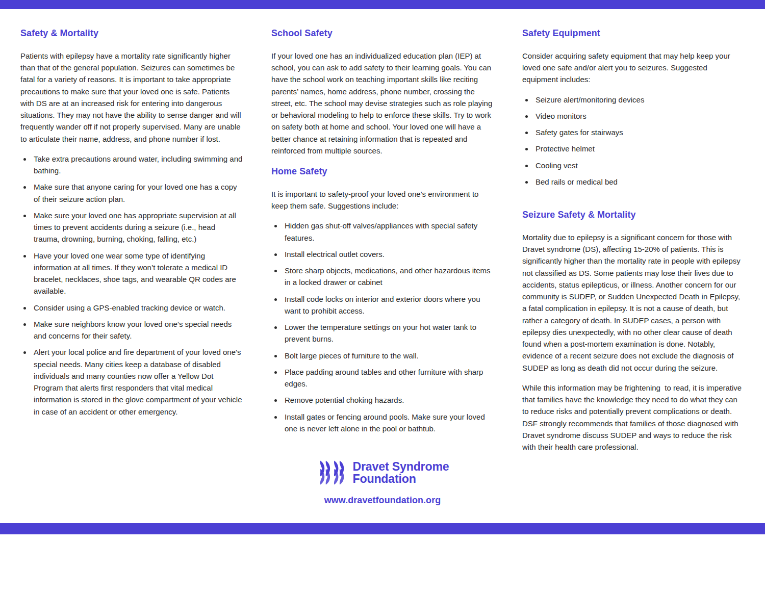Safety & Mortality
Patients with epilepsy have a mortality rate significantly higher than that of the general population. Seizures can sometimes be fatal for a variety of reasons. It is important to take appropriate precautions to make sure that your loved one is safe. Patients with DS are at an increased risk for entering into dangerous situations. They may not have the ability to sense danger and will frequently wander off if not properly supervised. Many are unable to articulate their name, address, and phone number if lost.
Take extra precautions around water, including swimming and bathing.
Make sure that anyone caring for your loved one has a copy of their seizure action plan.
Make sure your loved one has appropriate supervision at all times to prevent accidents during a seizure (i.e., head trauma, drowning, burning, choking, falling, etc.)
Have your loved one wear some type of identifying information at all times. If they won’t tolerate a medical ID bracelet, necklaces, shoe tags, and wearable QR codes are available.
Consider using a GPS-enabled tracking device or watch.
Make sure neighbors know your loved one’s special needs and concerns for their safety.
Alert your local police and fire department of your loved one's special needs. Many cities keep a database of disabled individuals and many counties now offer a Yellow Dot Program that alerts first responders that vital medical information is stored in the glove compartment of your vehicle in case of an accident or other emergency.
School Safety
If your loved one has an individualized education plan (IEP) at school, you can ask to add safety to their learning goals. You can have the school work on teaching important skills like reciting parents’ names, home address, phone number, crossing the street, etc. The school may devise strategies such as role playing or behavioral modeling to help to enforce these skills. Try to work on safety both at home and school. Your loved one will have a better chance at retaining information that is repeated and reinforced from multiple sources.
Home Safety
It is important to safety-proof your loved one's environment to keep them safe. Suggestions include:
Hidden gas shut-off valves/appliances with special safety features.
Install electrical outlet covers.
Store sharp objects, medications, and other hazardous items in a locked drawer or cabinet
Install code locks on interior and exterior doors where you want to prohibit access.
Lower the temperature settings on your hot water tank to prevent burns.
Bolt large pieces of furniture to the wall.
Place padding around tables and other furniture with sharp edges.
Remove potential choking hazards.
Install gates or fencing around pools. Make sure your loved one is never left alone in the pool or bathtub.
Dravet Syndrome
Foundation
www.dravetfoundation.org
Safety Equipment
Consider acquiring safety equipment that may help keep your loved one safe and/or alert you to seizures. Suggested equipment includes:
Seizure alert/monitoring devices
Video monitors
Safety gates for stairways
Protective helmet
Cooling vest
Bed rails or medical bed
Seizure Safety & Mortality
Mortality due to epilepsy is a significant concern for those with Dravet syndrome (DS), affecting 15-20% of patients. This is significantly higher than the mortality rate in people with epilepsy not classified as DS. Some patients may lose their lives due to accidents, status epilepticus, or illness. Another concern for our community is SUDEP, or Sudden Unexpected Death in Epilepsy, a fatal complication in epilepsy. It is not a cause of death, but rather a category of death. In SUDEP cases, a person with epilepsy dies unexpectedly, with no other clear cause of death found when a post-mortem examination is done. Notably, evidence of a recent seizure does not exclude the diagnosis of SUDEP as long as death did not occur during the seizure.
While this information may be frightening to read, it is imperative that families have the knowledge they need to do what they can to reduce risks and potentially prevent complications or death. DSF strongly recommends that families of those diagnosed with Dravet syndrome discuss SUDEP and ways to reduce the risk with their health care professional.